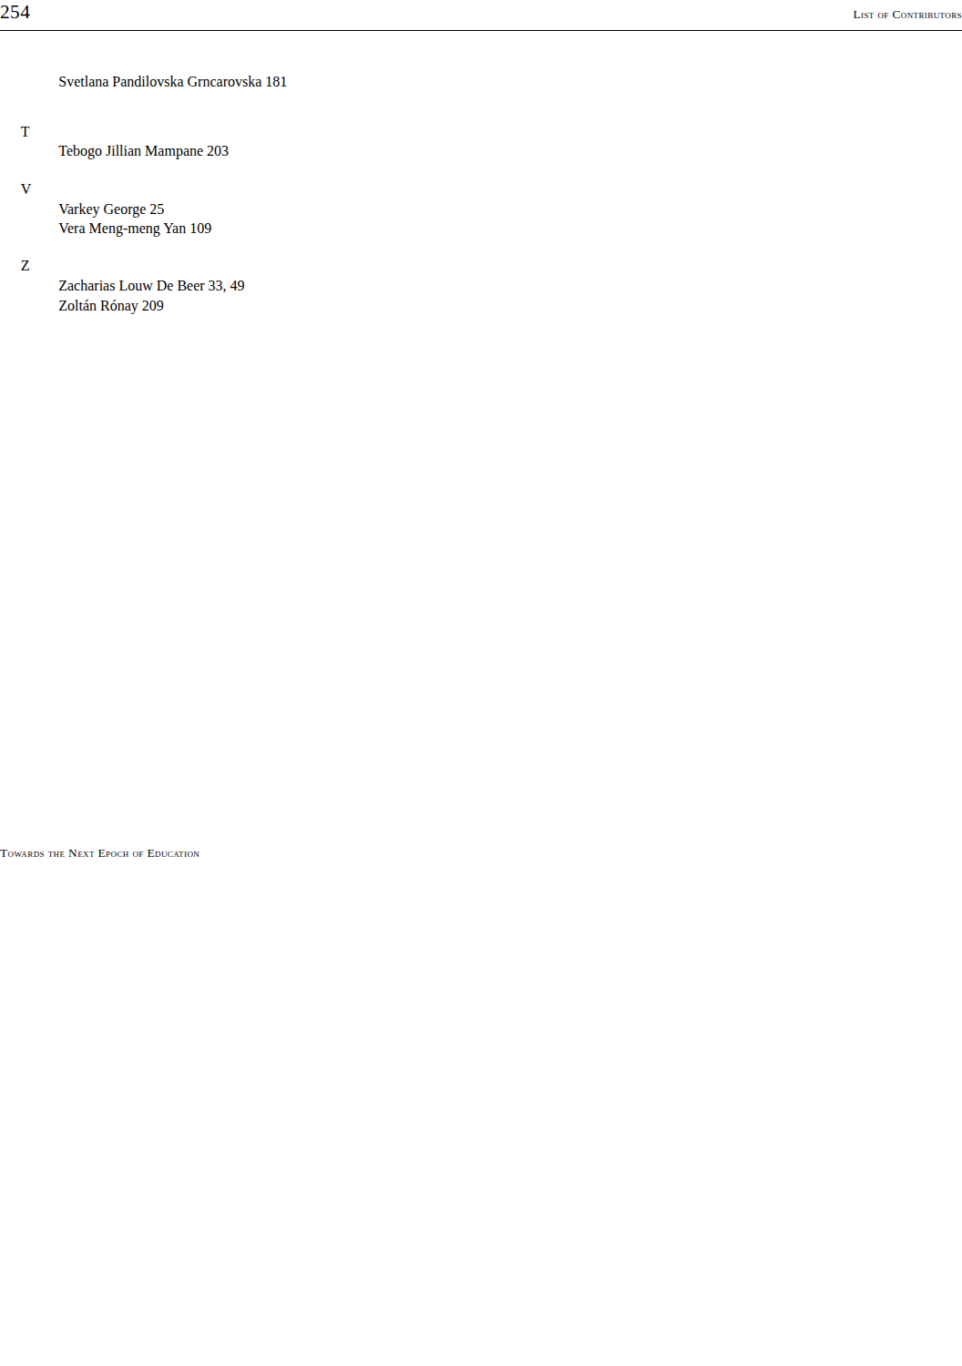254 List of Contributors
Svetlana Pandilovska Grncarovska 181
T
Tebogo Jillian Mampane 203
V
Varkey George 25
Vera Meng-meng Yan 109
Z
Zacharias Louw De Beer 33, 49
Zoltán Rónay 209
Towards the Next Epoch of Education